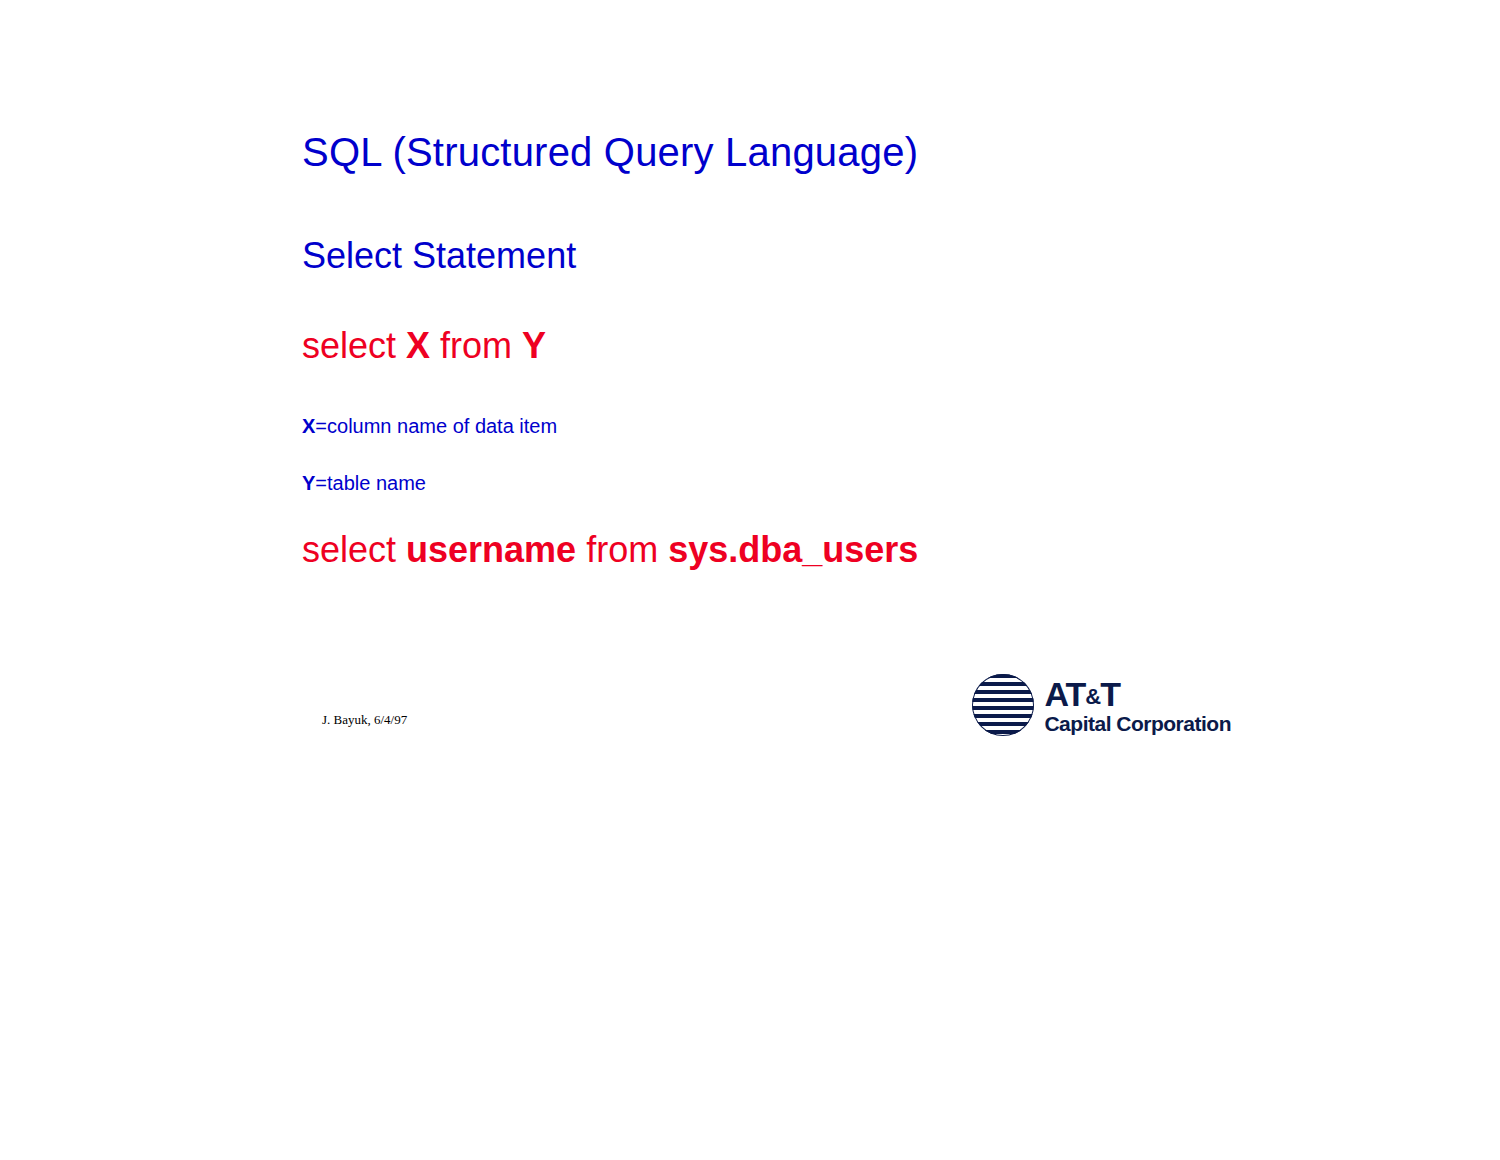SQL (Structured Query Language)
Select Statement
select X from Y
X=column name of data item
Y=table name
select username from sys.dba_users
J. Bayuk, 6/4/97
AT&T
Capital Corporation